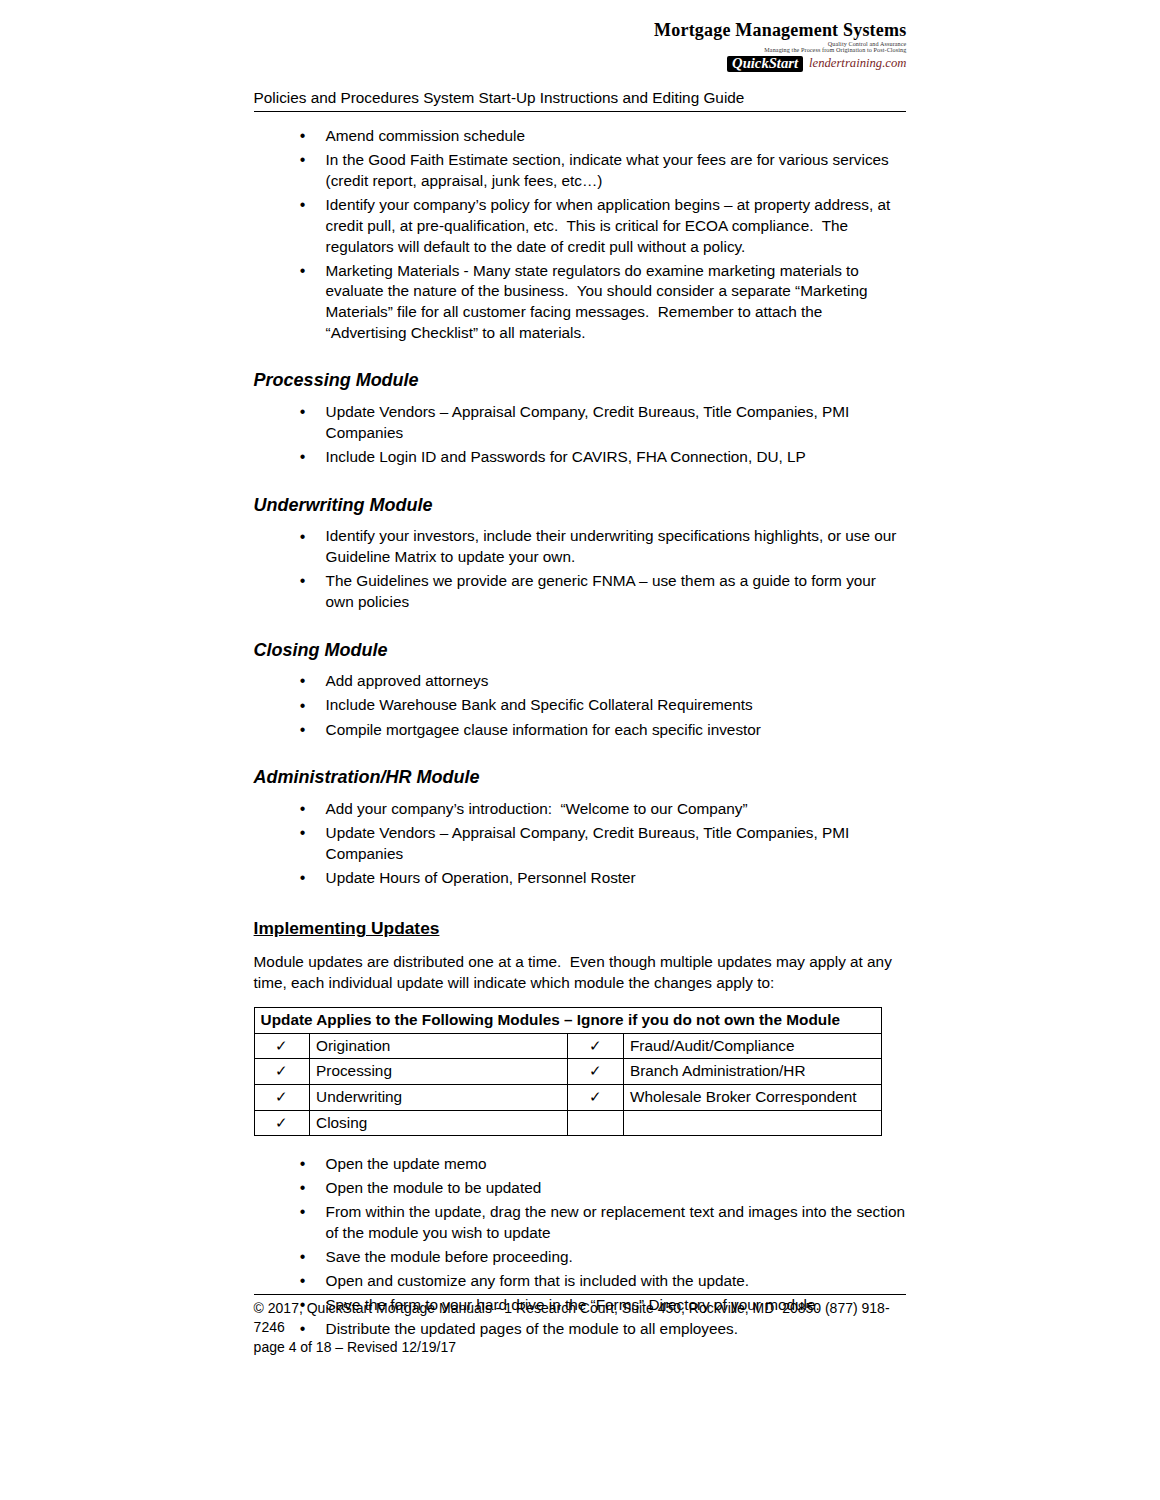Mortgage Management Systems
Quality Control and Assurance
Managing the Process from Origination to Post-Closing
QuickStart lendertraining.com
Policies and Procedures System Start-Up Instructions and Editing Guide
Amend commission schedule
In the Good Faith Estimate section, indicate what your fees are for various services (credit report, appraisal, junk fees, etc…)
Identify your company’s policy for when application begins – at property address, at credit pull, at pre-qualification, etc. This is critical for ECOA compliance. The regulators will default to the date of credit pull without a policy.
Marketing Materials - Many state regulators do examine marketing materials to evaluate the nature of the business. You should consider a separate “Marketing Materials” file for all customer facing messages. Remember to attach the “Advertising Checklist” to all materials.
Processing Module
Update Vendors – Appraisal Company, Credit Bureaus, Title Companies, PMI Companies
Include Login ID and Passwords for CAVIRS, FHA Connection, DU, LP
Underwriting Module
Identify your investors, include their underwriting specifications highlights, or use our Guideline Matrix to update your own.
The Guidelines we provide are generic FNMA – use them as a guide to form your own policies
Closing Module
Add approved attorneys
Include Warehouse Bank and Specific Collateral Requirements
Compile mortgagee clause information for each specific investor
Administration/HR Module
Add your company’s introduction: “Welcome to our Company”
Update Vendors – Appraisal Company, Credit Bureaus, Title Companies, PMI Companies
Update Hours of Operation, Personnel Roster
Implementing Updates
Module updates are distributed one at a time. Even though multiple updates may apply at any time, each individual update will indicate which module the changes apply to:
| Update Applies to the Following Modules – Ignore if you do not own the Module |
| --- |
| ✓ | Origination | ✓ | Fraud/Audit/Compliance |
| ✓ | Processing | ✓ | Branch Administration/HR |
| ✓ | Underwriting | ✓ | Wholesale Broker Correspondent |
| ✓ | Closing | | |
Open the update memo
Open the module to be updated
From within the update, drag the new or replacement text and images into the section of the module you wish to update
Save the module before proceeding.
Open and customize any form that is included with the update.
Save the form to your hard drive in the “Forms” Directory of your module.
Distribute the updated pages of the module to all employees.
© 2017, QuickStart Mortgage Manuals - 1 Research Court, Suite 450, Rockville, MD 20850 (877) 918-7246
page 4 of 18 – Revised 12/19/17